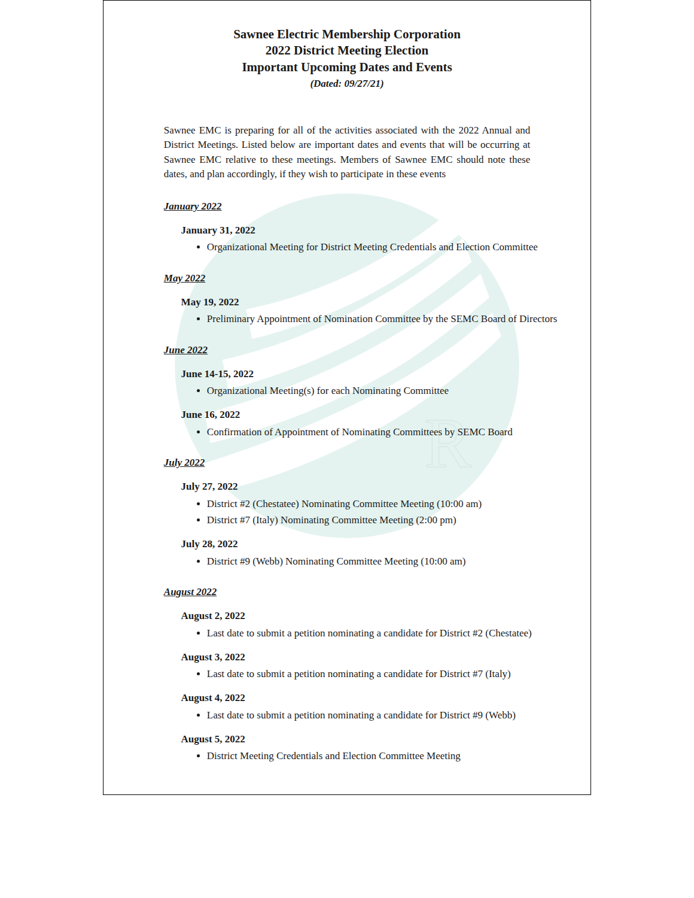R
Sawnee Electric Membership Corporation
2022 District Meeting Election
Important Upcoming Dates and Events
(Dated: 09/27/21)
Sawnee EMC is preparing for all of the activities associated with the 2022 Annual and District Meetings. Listed below are important dates and events that will be occurring at Sawnee EMC relative to these meetings. Members of Sawnee EMC should note these dates, and plan accordingly, if they wish to participate in these events
January 2022
January 31, 2022
Organizational Meeting for District Meeting Credentials and Election Committee
May 2022
May 19, 2022
Preliminary Appointment of Nomination Committee by the SEMC Board of Directors
June 2022
June 14-15, 2022
Organizational Meeting(s) for each Nominating Committee
June 16, 2022
Confirmation of Appointment of Nominating Committees by SEMC Board
July 2022
July 27, 2022
District #2 (Chestatee) Nominating Committee Meeting (10:00 am)
District #7 (Italy) Nominating Committee Meeting (2:00 pm)
July 28, 2022
District #9 (Webb) Nominating Committee Meeting (10:00 am)
August 2022
August 2, 2022
Last date to submit a petition nominating a candidate for District #2 (Chestatee)
August 3, 2022
Last date to submit a petition nominating a candidate for District #7 (Italy)
August 4, 2022
Last date to submit a petition nominating a candidate for District #9 (Webb)
August 5, 2022
District Meeting Credentials and Election Committee Meeting